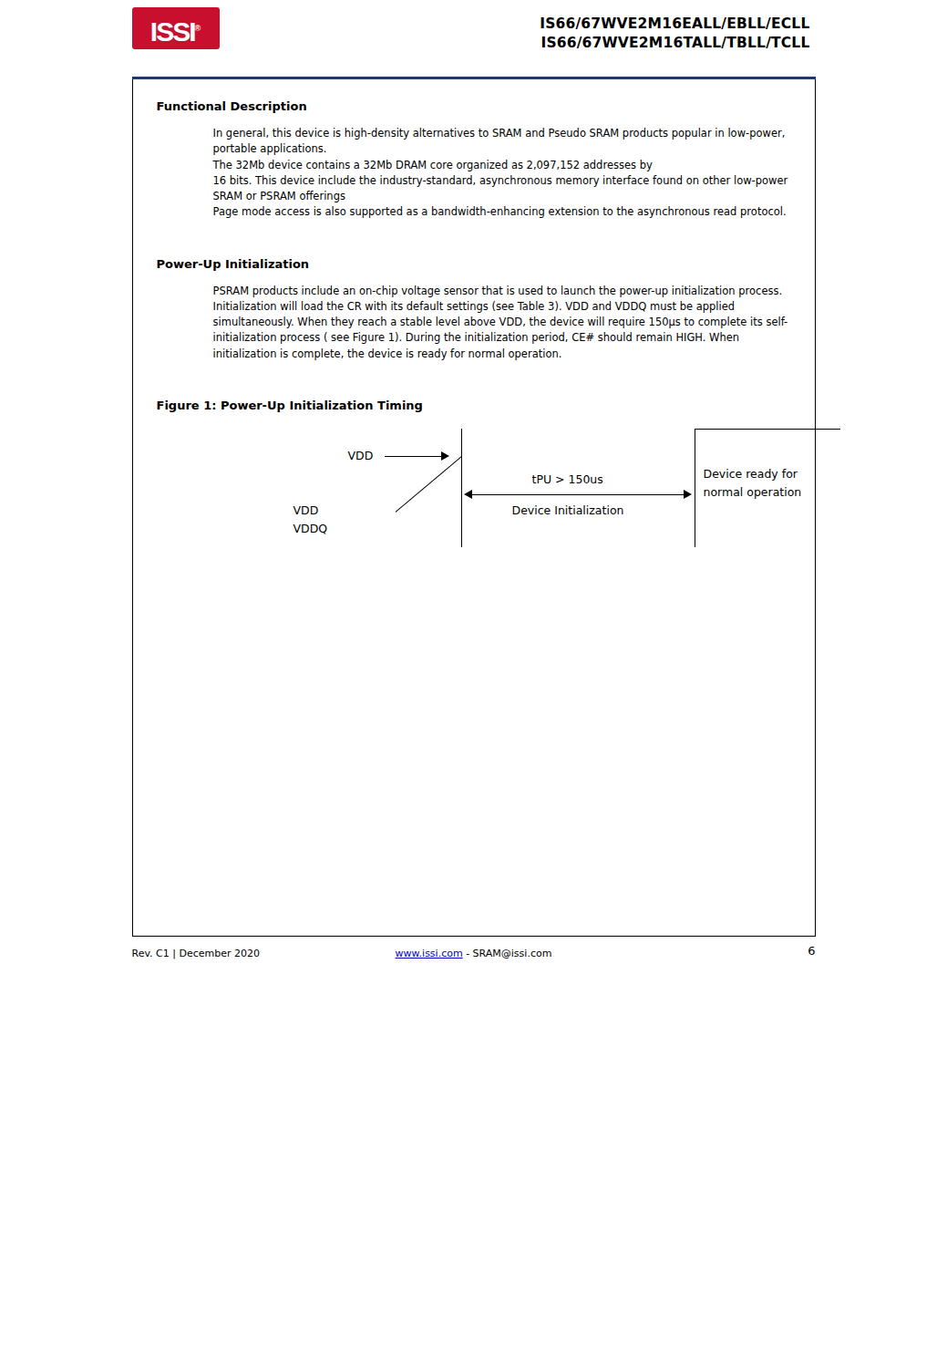ISSI®
IS66/67WVE2M16EALL/EBLL/ECLL
IS66/67WVE2M16TALL/TBLL/TCLL
Functional Description
In general, this device is high-density alternatives to SRAM and Pseudo SRAM products popular in low-power, portable applications.
The 32Mb device contains a 32Mb DRAM core organized as 2,097,152 addresses by
16 bits. This device include the industry-standard, asynchronous memory interface found on other low-power SRAM or PSRAM offerings
Page mode access is also supported as a bandwidth-enhancing extension to the asynchronous read protocol.
Power-Up Initialization
PSRAM products include an on-chip voltage sensor that is used to launch the power-up initialization process. Initialization will load the CR with its default settings (see Table 3). VDD and VDDQ must be applied simultaneously. When they reach a stable level above VDD, the device will require 150µs to complete its self-initialization process ( see Figure 1). During the initialization period, CE# should remain HIGH. When initialization is complete, the device is ready for normal operation.
Figure 1: Power-Up Initialization Timing
VDD
VDD
VDDQ
tPU > 150us
Device Initialization
Device ready for
normal operation
Rev. C1 | December 2020
www.issi.com - SRAM@issi.com
6